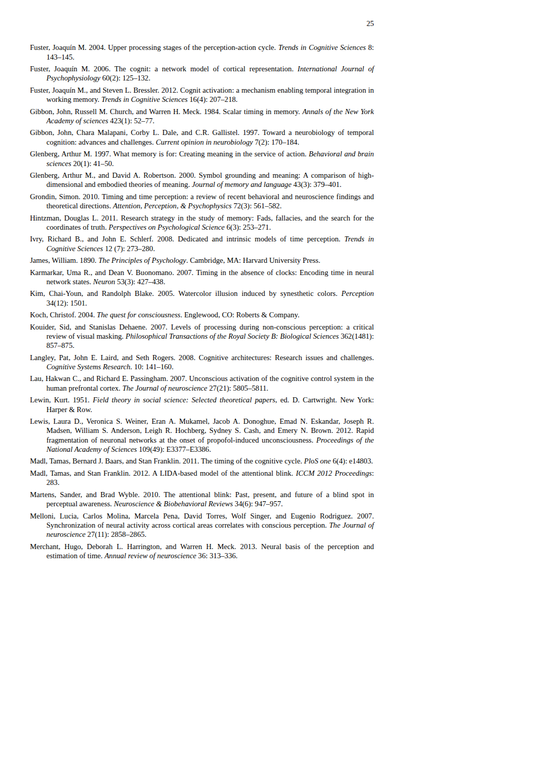25
Fuster, Joaquín M. 2004. Upper processing stages of the perception-action cycle. Trends in Cognitive Sciences 8: 143–145.
Fuster, Joaquín M. 2006. The cognit: a network model of cortical representation. International Journal of Psychophysiology 60(2): 125–132.
Fuster, Joaquín M., and Steven L. Bressler. 2012. Cognit activation: a mechanism enabling temporal integration in working memory. Trends in Cognitive Sciences 16(4): 207–218.
Gibbon, John, Russell M. Church, and Warren H. Meck. 1984. Scalar timing in memory. Annals of the New York Academy of sciences 423(1): 52–77.
Gibbon, John, Chara Malapani, Corby L. Dale, and C.R. Gallistel. 1997. Toward a neurobiology of temporal cognition: advances and challenges. Current opinion in neurobiology 7(2): 170–184.
Glenberg, Arthur M. 1997. What memory is for: Creating meaning in the service of action. Behavioral and brain sciences 20(1): 41–50.
Glenberg, Arthur M., and David A. Robertson. 2000. Symbol grounding and meaning: A comparison of high-dimensional and embodied theories of meaning. Journal of memory and language 43(3): 379–401.
Grondin, Simon. 2010. Timing and time perception: a review of recent behavioral and neuroscience findings and theoretical directions. Attention, Perception, & Psychophysics 72(3): 561–582.
Hintzman, Douglas L. 2011. Research strategy in the study of memory: Fads, fallacies, and the search for the coordinates of truth. Perspectives on Psychological Science 6(3): 253–271.
Ivry, Richard B., and John E. Schlerf. 2008. Dedicated and intrinsic models of time perception. Trends in Cognitive Sciences 12 (7): 273–280.
James, William. 1890. The Principles of Psychology. Cambridge, MA: Harvard University Press.
Karmarkar, Uma R., and Dean V. Buonomano. 2007. Timing in the absence of clocks: Encoding time in neural network states. Neuron 53(3): 427–438.
Kim, Chai-Youn, and Randolph Blake. 2005. Watercolor illusion induced by synesthetic colors. Perception 34(12): 1501.
Koch, Christof. 2004. The quest for consciousness. Englewood, CO: Roberts & Company.
Kouider, Sid, and Stanislas Dehaene. 2007. Levels of processing during non-conscious perception: a critical review of visual masking. Philosophical Transactions of the Royal Society B: Biological Sciences 362(1481): 857–875.
Langley, Pat, John E. Laird, and Seth Rogers. 2008. Cognitive architectures: Research issues and challenges. Cognitive Systems Research. 10: 141–160.
Lau, Hakwan C., and Richard E. Passingham. 2007. Unconscious activation of the cognitive control system in the human prefrontal cortex. The Journal of neuroscience 27(21): 5805–5811.
Lewin, Kurt. 1951. Field theory in social science: Selected theoretical papers, ed. D. Cartwright. New York: Harper & Row.
Lewis, Laura D., Veronica S. Weiner, Eran A. Mukamel, Jacob A. Donoghue, Emad N. Eskandar, Joseph R. Madsen, William S. Anderson, Leigh R. Hochberg, Sydney S. Cash, and Emery N. Brown. 2012. Rapid fragmentation of neuronal networks at the onset of propofol-induced unconsciousness. Proceedings of the National Academy of Sciences 109(49): E3377–E3386.
Madl, Tamas, Bernard J. Baars, and Stan Franklin. 2011. The timing of the cognitive cycle. PloS one 6(4): e14803.
Madl, Tamas, and Stan Franklin. 2012. A LIDA-based model of the attentional blink. ICCM 2012 Proceedings: 283.
Martens, Sander, and Brad Wyble. 2010. The attentional blink: Past, present, and future of a blind spot in perceptual awareness. Neuroscience & Biobehavioral Reviews 34(6): 947–957.
Melloni, Lucia, Carlos Molina, Marcela Pena, David Torres, Wolf Singer, and Eugenio Rodriguez. 2007. Synchronization of neural activity across cortical areas correlates with conscious perception. The Journal of neuroscience 27(11): 2858–2865.
Merchant, Hugo, Deborah L. Harrington, and Warren H. Meck. 2013. Neural basis of the perception and estimation of time. Annual review of neuroscience 36: 313–336.